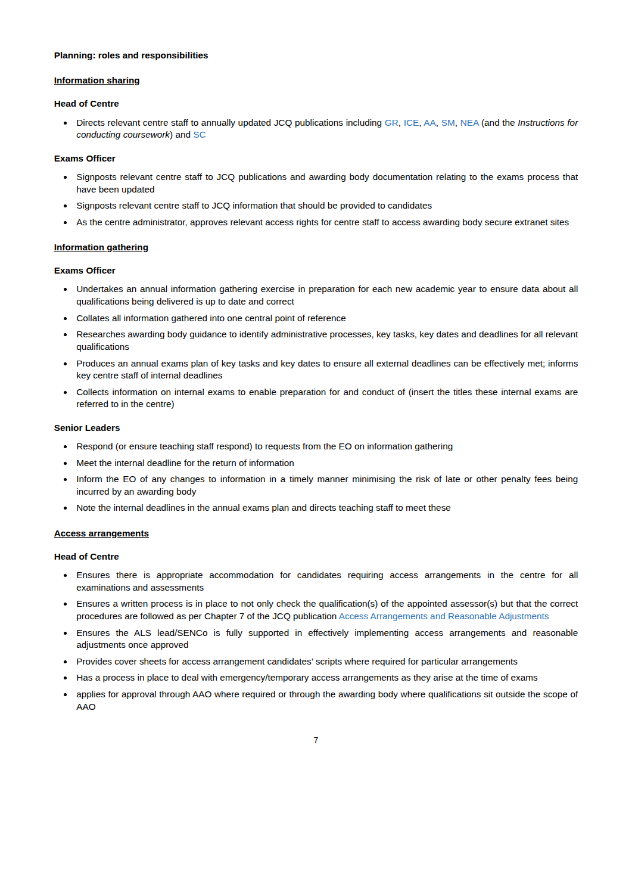Planning: roles and responsibilities
Information sharing
Head of Centre
Directs relevant centre staff to annually updated JCQ publications including GR, ICE, AA, SM, NEA (and the Instructions for conducting coursework) and SC
Exams Officer
Signposts relevant centre staff to JCQ publications and awarding body documentation relating to the exams process that have been updated
Signposts relevant centre staff to JCQ information that should be provided to candidates
As the centre administrator, approves relevant access rights for centre staff to access awarding body secure extranet sites
Information gathering
Exams Officer
Undertakes an annual information gathering exercise in preparation for each new academic year to ensure data about all qualifications being delivered is up to date and correct
Collates all information gathered into one central point of reference
Researches awarding body guidance to identify administrative processes, key tasks, key dates and deadlines for all relevant qualifications
Produces an annual exams plan of key tasks and key dates to ensure all external deadlines can be effectively met; informs key centre staff of internal deadlines
Collects information on internal exams to enable preparation for and conduct of (insert the titles these internal exams are referred to in the centre)
Senior Leaders
Respond (or ensure teaching staff respond) to requests from the EO on information gathering
Meet the internal deadline for the return of information
Inform the EO of any changes to information in a timely manner minimising the risk of late or other penalty fees being incurred by an awarding body
Note the internal deadlines in the annual exams plan and directs teaching staff to meet these
Access arrangements
Head of Centre
Ensures there is appropriate accommodation for candidates requiring access arrangements in the centre for all examinations and assessments
Ensures a written process is in place to not only check the qualification(s) of the appointed assessor(s) but that the correct procedures are followed as per Chapter 7 of the JCQ publication Access Arrangements and Reasonable Adjustments
Ensures the ALS lead/SENCo is fully supported in effectively implementing access arrangements and reasonable adjustments once approved
Provides cover sheets for access arrangement candidates’ scripts where required for particular arrangements
Has a process in place to deal with emergency/temporary access arrangements as they arise at the time of exams
applies for approval through AAO where required or through the awarding body where qualifications sit outside the scope of AAO
7